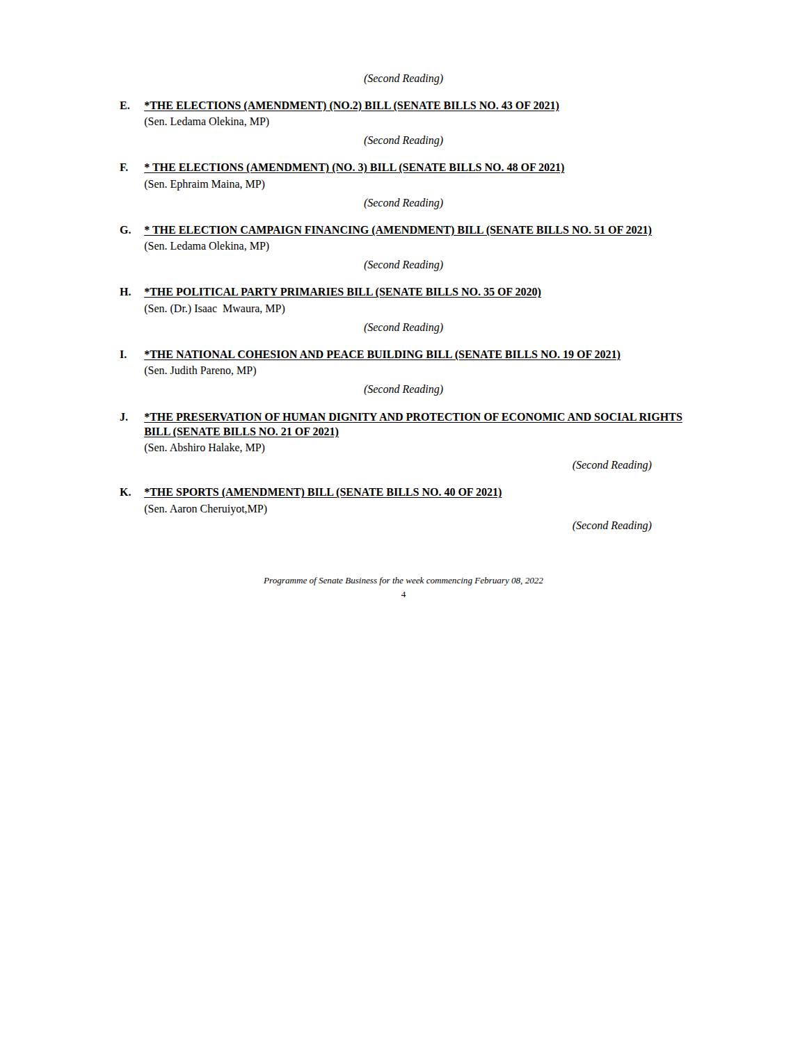(Second Reading)
E. *THE ELECTIONS (AMENDMENT) (NO.2) BILL (SENATE BILLS NO. 43 OF 2021) (Sen. Ledama Olekina, MP)
(Second Reading)
F. * THE ELECTIONS (AMENDMENT) (NO. 3) BILL (SENATE BILLS NO. 48 OF 2021) (Sen. Ephraim Maina, MP)
(Second Reading)
G. * THE ELECTION CAMPAIGN FINANCING (AMENDMENT) BILL (SENATE BILLS NO. 51 OF 2021) (Sen. Ledama Olekina, MP)
(Second Reading)
H. *THE POLITICAL PARTY PRIMARIES BILL (SENATE BILLS NO. 35 OF 2020) (Sen. (Dr.) Isaac Mwaura, MP)
(Second Reading)
I. *THE NATIONAL COHESION AND PEACE BUILDING BILL (SENATE BILLS NO. 19 OF 2021) (Sen. Judith Pareno, MP)
(Second Reading)
J. *THE PRESERVATION OF HUMAN DIGNITY AND PROTECTION OF ECONOMIC AND SOCIAL RIGHTS BILL (SENATE BILLS NO. 21 OF 2021) (Sen. Abshiro Halake, MP)
(Second Reading)
K. *THE SPORTS (AMENDMENT) BILL (SENATE BILLS NO. 40 OF 2021) (Sen. Aaron Cheruiyot,MP)
(Second Reading)
Programme of Senate Business for the week commencing February 08, 2022
4